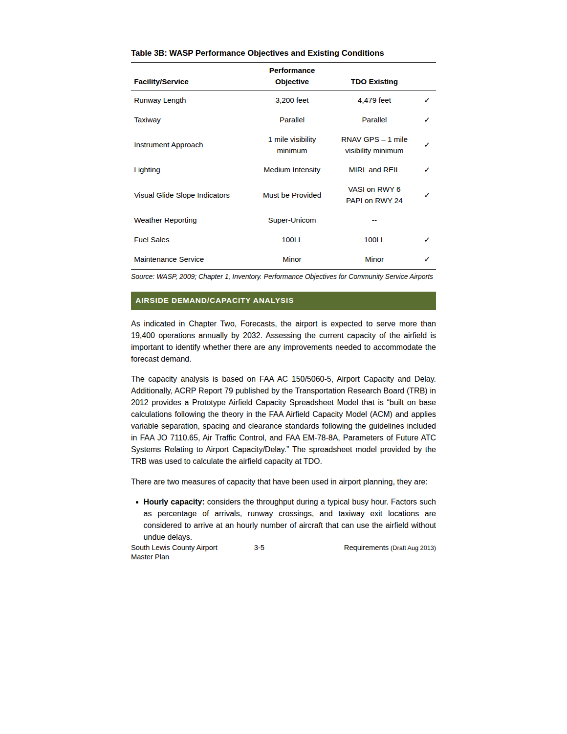Table 3B: WASP Performance Objectives and Existing Conditions
| Facility/Service | Performance Objective | TDO Existing | |
| --- | --- | --- | --- |
| Runway Length | 3,200 feet | 4,479 feet | ✓ |
| Taxiway | Parallel | Parallel | ✓ |
| Instrument Approach | 1 mile visibility minimum | RNAV GPS – 1 mile visibility minimum | ✓ |
| Lighting | Medium Intensity | MIRL and REIL | ✓ |
| Visual Glide Slope Indicators | Must be Provided | VASI on RWY 6 PAPI on RWY 24 | ✓ |
| Weather Reporting | Super-Unicom | -- | |
| Fuel Sales | 100LL | 100LL | ✓ |
| Maintenance Service | Minor | Minor | ✓ |
Source: WASP, 2009; Chapter 1, Inventory. Performance Objectives for Community Service Airports
AIRSIDE DEMAND/CAPACITY ANALYSIS
As indicated in Chapter Two, Forecasts, the airport is expected to serve more than 19,400 operations annually by 2032. Assessing the current capacity of the airfield is important to identify whether there are any improvements needed to accommodate the forecast demand.
The capacity analysis is based on FAA AC 150/5060-5, Airport Capacity and Delay. Additionally, ACRP Report 79 published by the Transportation Research Board (TRB) in 2012 provides a Prototype Airfield Capacity Spreadsheet Model that is “built on base calculations following the theory in the FAA Airfield Capacity Model (ACM) and applies variable separation, spacing and clearance standards following the guidelines included in FAA JO 7110.65, Air Traffic Control, and FAA EM-78-8A, Parameters of Future ATC Systems Relating to Airport Capacity/Delay.” The spreadsheet model provided by the TRB was used to calculate the airfield capacity at TDO.
There are two measures of capacity that have been used in airport planning, they are:
Hourly capacity: considers the throughput during a typical busy hour. Factors such as percentage of arrivals, runway crossings, and taxiway exit locations are considered to arrive at an hourly number of aircraft that can use the airfield without undue delays.
South Lewis County Airport
Master Plan
3-5
Requirements (Draft Aug 2013)